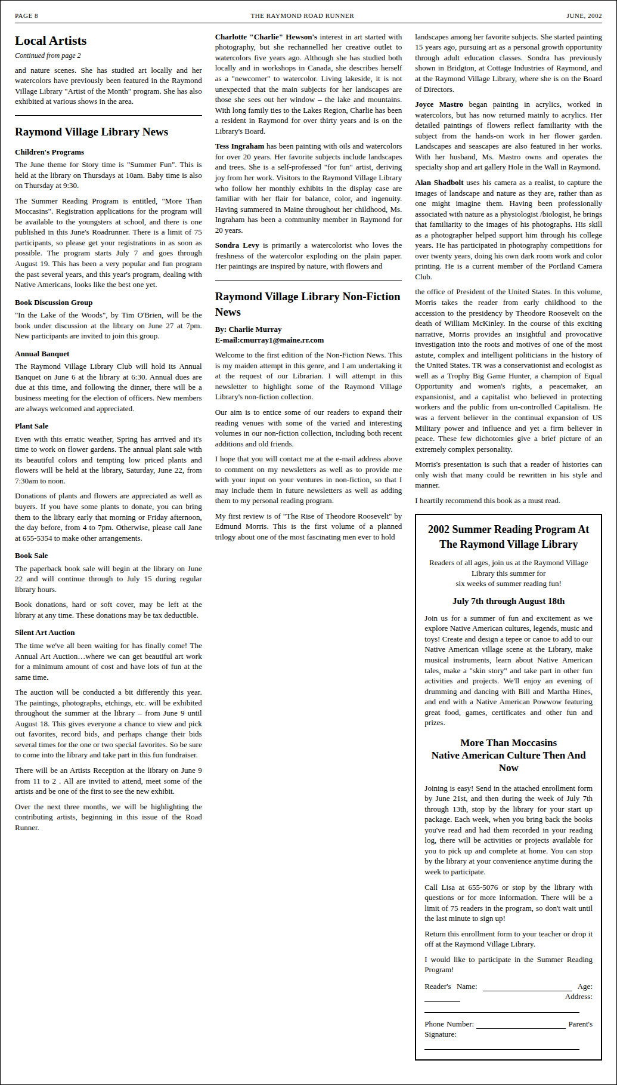PAGE 8
THE RAYMOND ROAD RUNNER
JUNE, 2002
Local Artists
Continued from page 2
and nature scenes. She has studied art locally and her watercolors have previously been featured in the Raymond Village Library "Artist of the Month" program. She has also exhibited at various shows in the area.
Raymond Village Library News
Children's Programs
The June theme for Story time is "Summer Fun". This is held at the library on Thursdays at 10am. Baby time is also on Thursday at 9:30.
The Summer Reading Program is entitled, "More Than Moccasins". Registration applications for the program will be available to the youngsters at school, and there is one published in this June's Roadrunner. There is a limit of 75 participants, so please get your registrations in as soon as possible. The program starts July 7 and goes through August 19. This has been a very popular and fun program the past several years, and this year's program, dealing with Native Americans, looks like the best one yet.
Book Discussion Group
"In the Lake of the Woods", by Tim O'Brien, will be the book under discussion at the library on June 27 at 7pm. New participants are invited to join this group.
Annual Banquet
The Raymond Village Library Club will hold its Annual Banquet on June 6 at the library at 6:30. Annual dues are due at this time, and following the dinner, there will be a business meeting for the election of officers. New members are always welcomed and appreciated.
Plant Sale
Even with this erratic weather, Spring has arrived and it's time to work on flower gardens. The annual plant sale with its beautiful colors and tempting low priced plants and flowers will be held at the library, Saturday, June 22, from 7:30am to noon.
Donations of plants and flowers are appreciated as well as buyers. If you have some plants to donate, you can bring them to the library early that morning or Friday afternoon, the day before, from 4 to 7pm. Otherwise, please call Jane at 655-5354 to make other arrangements.
Book Sale
The paperback book sale will begin at the library on June 22 and will continue through to July 15 during regular library hours.
Book donations, hard or soft cover, may be left at the library at any time. These donations may be tax deductible.
Silent Art Auction
The time we've all been waiting for has finally come! The Annual Art Auction…where we can get beautiful art work for a minimum amount of cost and have lots of fun at the same time.
The auction will be conducted a bit differently this year. The paintings, photographs, etchings, etc. will be exhibited throughout the summer at the library – from June 9 until August 18. This gives everyone a chance to view and pick out favorites, record bids, and perhaps change their bids several times for the one or two special favorites. So be sure to come into the library and take part in this fun fundraiser.
There will be an Artists Reception at the library on June 9 from 11 to 2 . All are invited to attend, meet some of the artists and be one of the first to see the new exhibit.
Over the next three months, we will be highlighting the contributing artists, beginning in this issue of the Road Runner.
Charlotte "Charlie" Hewson's interest in art started with photography, but she rechannelled her creative outlet to watercolors five years ago. Although she has studied both locally and in workshops in Canada, she describes herself as a "newcomer" to watercolor. Living lakeside, it is not unexpected that the main subjects for her landscapes are those she sees out her window – the lake and mountains. With long family ties to the Lakes Region, Charlie has been a resident in Raymond for over thirty years and is on the Library's Board.
Tess Ingraham has been painting with oils and watercolors for over 20 years. Her favorite subjects include landscapes and trees. She is a self-professed "for fun" artist, deriving joy from her work. Visitors to the Raymond Village Library who follow her monthly exhibits in the display case are familiar with her flair for balance, color, and ingenuity. Having summered in Maine throughout her childhood, Ms. Ingraham has been a community member in Raymond for 20 years.
Sondra Levy is primarily a watercolorist who loves the freshness of the watercolor exploding on the plain paper. Her paintings are inspired by nature, with flowers and
Raymond Village Library Non-Fiction News
By: Charlie Murray
E-mail:cmurray1@maine.rr.com
Welcome to the first edition of the Non-Fiction News. This is my maiden attempt in this genre, and I am undertaking it at the request of our Librarian. I will attempt in this newsletter to highlight some of the Raymond Village Library's non-fiction collection.
Our aim is to entice some of our readers to expand their reading venues with some of the varied and interesting volumes in our non-fiction collection, including both recent additions and old friends.
I hope that you will contact me at the e-mail address above to comment on my newsletters as well as to provide me with your input on your ventures in non-fiction, so that I may include them in future newsletters as well as adding them to my personal reading program.
My first review is of "The Rise of Theodore Roosevelt" by Edmund Morris. This is the first volume of a planned trilogy about one of the most fascinating men ever to hold
landscapes among her favorite subjects. She started painting 15 years ago, pursuing art as a personal growth opportunity through adult education classes. Sondra has previously shown in Bridgton, at Cottage Industries of Raymond, and at the Raymond Village Library, where she is on the Board of Directors.
Joyce Mastro began painting in acrylics, worked in watercolors, but has now returned mainly to acrylics. Her detailed paintings of flowers reflect familiarity with the subject from the hands-on work in her flower garden. Landscapes and seascapes are also featured in her works. With her husband, Ms. Mastro owns and operates the specialty shop and art gallery Hole in the Wall in Raymond.
Alan Shadbolt uses his camera as a realist, to capture the images of landscape and nature as they are, rather than as one might imagine them. Having been professionally associated with nature as a physiologist /biologist, he brings that familiarity to the images of his photographs. His skill as a photographer helped support him through his college years. He has participated in photography competitions for over twenty years, doing his own dark room work and color printing. He is a current member of the Portland Camera Club.
the office of President of the United States. In this volume, Morris takes the reader from early childhood to the accession to the presidency by Theodore Roosevelt on the death of William McKinley. In the course of this exciting narrative, Morris provides an insightful and provocative investigation into the roots and motives of one of the most astute, complex and intelligent politicians in the history of the United States. TR was a conservationist and ecologist as well as a Trophy Big Game Hunter, a champion of Equal Opportunity and women's rights, a peacemaker, an expansionist, and a capitalist who believed in protecting workers and the public from un-controlled Capitalism. He was a fervent believer in the continual expansion of US Military power and influence and yet a firm believer in peace. These few dichotomies give a brief picture of an extremely complex personality.
Morris's presentation is such that a reader of histories can only wish that many could be rewritten in his style and manner.
I heartily recommend this book as a must read.
2002 Summer Reading Program At The Raymond Village Library
Readers of all ages, join us at the Raymond Village Library this summer for
six weeks of summer reading fun!
July 7th through August 18th
Join us for a summer of fun and excitement as we explore Native American cultures, legends, music and toys! Create and design a tepee or canoe to add to our Native American village scene at the Library, make musical instruments, learn about Native American tales, make a "skin story" and take part in other fun activities and projects. We'll enjoy an evening of drumming and dancing with Bill and Martha Hines, and end with a Native American Powwow featuring great food, games, certificates and other fun and prizes.
More Than Moccasins
Native American Culture Then And Now
Joining is easy! Send in the attached enrollment form by June 21st, and then during the week of July 7th through 13th, stop by the library for your start up package. Each week, when you bring back the books you've read and had them recorded in your reading log, there will be activities or projects available for you to pick up and complete at home. You can stop by the library at your convenience anytime during the week to participate.
Call Lisa at 655-5076 or stop by the library with questions or for more information. There will be a limit of 75 readers in the program, so don't wait until the last minute to sign up!
Return this enrollment form to your teacher or drop it off at the Raymond Village Library.
I would like to participate in the Summer Reading Program!
Reader's Name: Age: Address:
Phone Number: Parent's Signature: